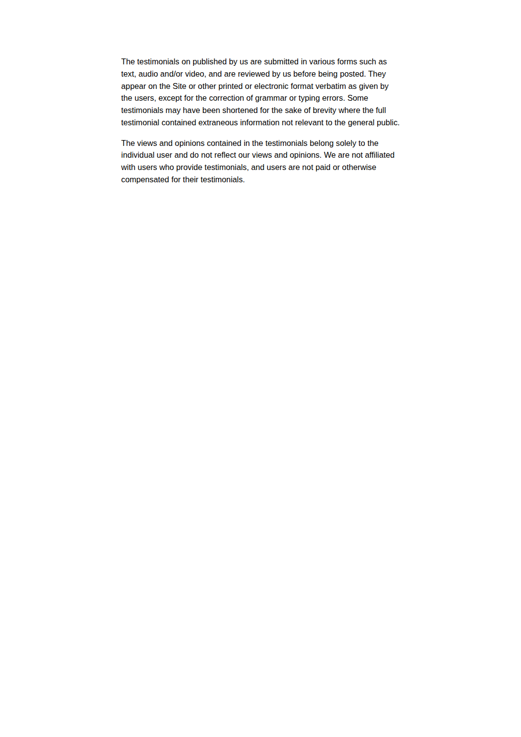The testimonials on published by us are submitted in various forms such as text, audio and/or video, and are reviewed by us before being posted. They appear on the Site or other printed or electronic format verbatim as given by the users, except for the correction of grammar or typing errors. Some testimonials may have been shortened for the sake of brevity where the full testimonial contained extraneous information not relevant to the general public.
The views and opinions contained in the testimonials belong solely to the individual user and do not reflect our views and opinions. We are not affiliated with users who provide testimonials, and users are not paid or otherwise compensated for their testimonials.